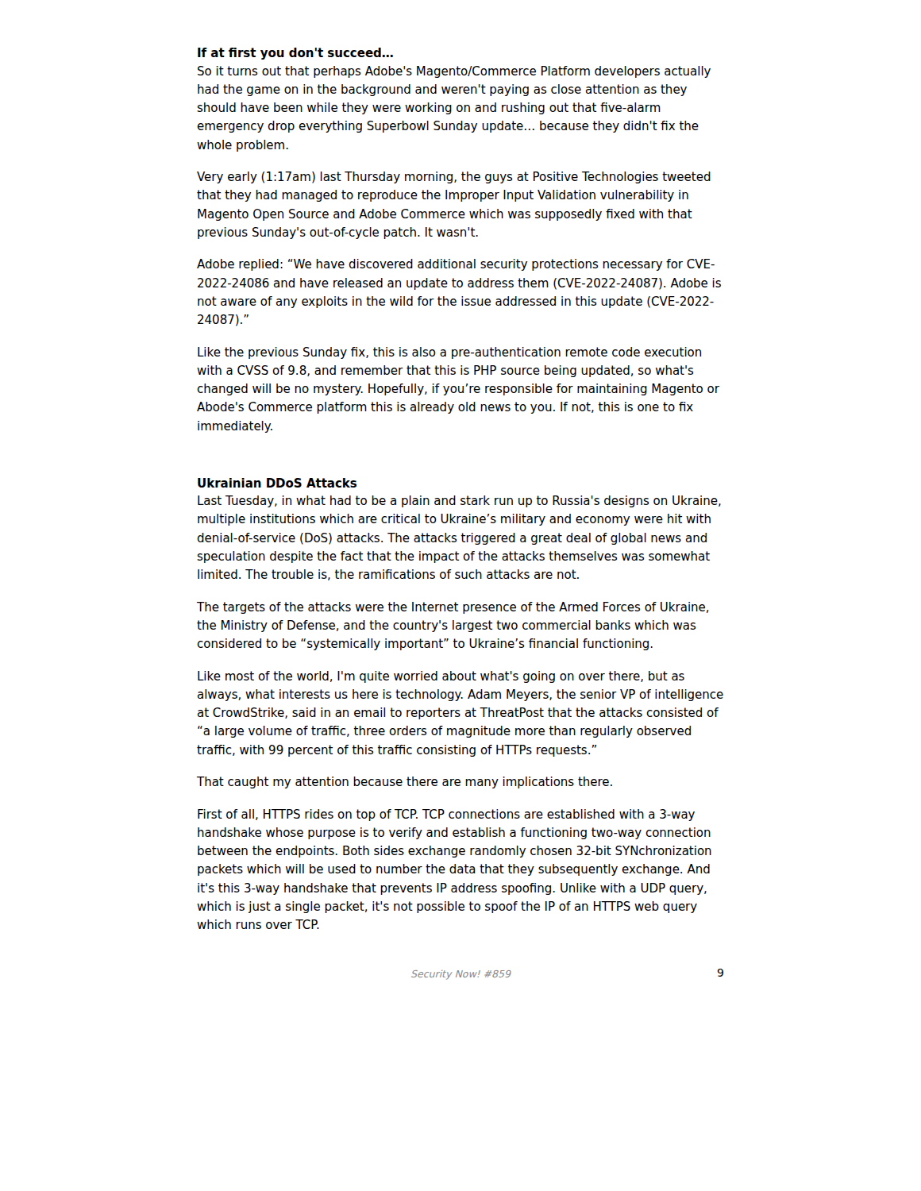If at first you don't succeed…
So it turns out that perhaps Adobe's Magento/Commerce Platform developers actually had the game on in the background and weren't paying as close attention as they should have been while they were working on and rushing out that five-alarm emergency drop everything Superbowl Sunday update… because they didn't fix the whole problem.
Very early (1:17am) last Thursday morning, the guys at Positive Technologies tweeted that they had managed to reproduce the Improper Input Validation vulnerability in Magento Open Source and Adobe Commerce which was supposedly fixed with that previous Sunday's out-of-cycle patch. It wasn't.
Adobe replied: “We have discovered additional security protections necessary for CVE-2022-24086 and have released an update to address them (CVE-2022-24087). Adobe is not aware of any exploits in the wild for the issue addressed in this update (CVE-2022-24087).”
Like the previous Sunday fix, this is also a pre-authentication remote code execution with a CVSS of 9.8, and remember that this is PHP source being updated, so what's changed will be no mystery. Hopefully, if you’re responsible for maintaining Magento or Abode's Commerce platform this is already old news to you. If not, this is one to fix immediately.
Ukrainian DDoS Attacks
Last Tuesday, in what had to be a plain and stark run up to Russia's designs on Ukraine, multiple institutions which are critical to Ukraine’s military and economy were hit with denial-of-service (DoS) attacks. The attacks triggered a great deal of global news and speculation despite the fact that the impact of the attacks themselves was somewhat limited. The trouble is, the ramifications of such attacks are not.
The targets of the attacks were the Internet presence of the Armed Forces of Ukraine, the Ministry of Defense, and the country's largest two commercial banks which was considered to be “systemically important” to Ukraine’s financial functioning.
Like most of the world, I'm quite worried about what's going on over there, but as always, what interests us here is technology. Adam Meyers, the senior VP of intelligence at CrowdStrike, said in an email to reporters at ThreatPost that the attacks consisted of “a large volume of traffic, three orders of magnitude more than regularly observed traffic, with 99 percent of this traffic consisting of HTTPs requests.”
That caught my attention because there are many implications there.
First of all, HTTPS rides on top of TCP. TCP connections are established with a 3-way handshake whose purpose is to verify and establish a functioning two-way connection between the endpoints. Both sides exchange randomly chosen 32-bit SYNchronization packets which will be used to number the data that they subsequently exchange. And it's this 3-way handshake that prevents IP address spoofing. Unlike with a UDP query, which is just a single packet, it's not possible to spoof the IP of an HTTPS web query which runs over TCP.
Security Now! #859 9